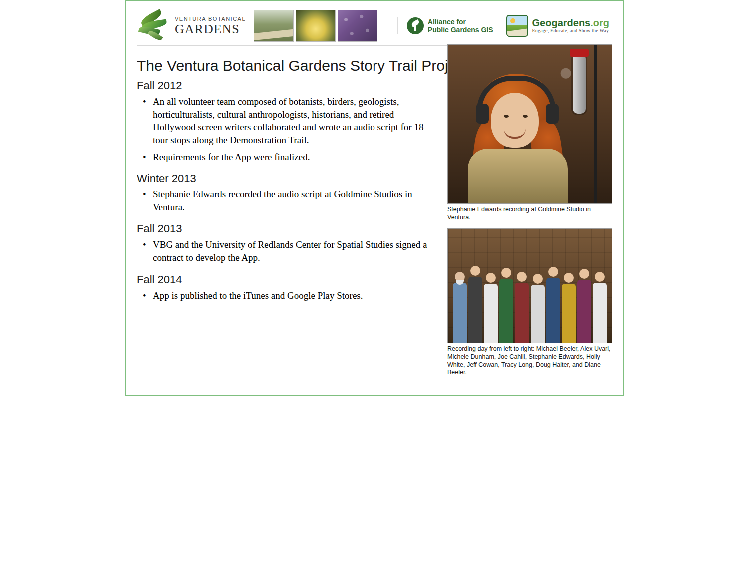VENTURA BOTANICAL GARDENS
Alliance for Public Gardens GIS
Geogardens.org Engage, Educate, and Show the Way
The Ventura Botanical Gardens Story Trail Project
Fall 2012
An all volunteer team composed of botanists, birders, geologists, horticulturalists, cultural anthropologists, historians, and retired Hollywood screen writers collaborated and wrote an audio script for 18 tour stops along the Demonstration Trail.
Requirements for the App were finalized.
Winter 2013
Stephanie Edwards recorded the audio script at Goldmine Studios in Ventura.
Fall 2013
VBG and the University of Redlands Center for Spatial Studies signed a contract to develop the App.
Fall 2014
App is published to the iTunes and Google Play Stores.
Stephanie Edwards recording at Goldmine Studio in Ventura.
Recording day from left to right: Michael Beeler, Alex Uvari, Michele Dunham, Joe Cahill, Stephanie Edwards, Holly White, Jeff Cowan, Tracy Long, Doug Halter, and Diane Beeler.